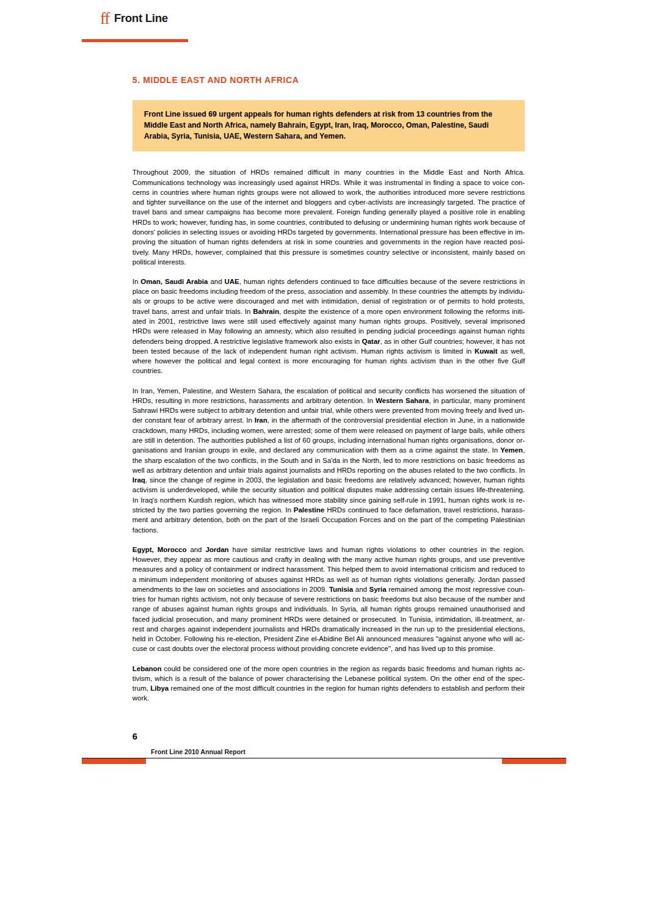ff Front Line
5. Middle East and North Africa
Front Line issued 69 urgent appeals for human rights defenders at risk from 13 countries from the Middle East and North Africa, namely Bahrain, Egypt, Iran, Iraq, Morocco, Oman, Palestine, Saudi Arabia, Syria, Tunisia, UAE, Western Sahara, and Yemen.
Throughout 2009, the situation of HRDs remained difficult in many countries in the Middle East and North Africa. Communications technology was increasingly used against HRDs. While it was instrumental in finding a space to voice concerns in countries where human rights groups were not allowed to work, the authorities introduced more severe restrictions and tighter surveillance on the use of the internet and bloggers and cyber-activists are increasingly targeted. The practice of travel bans and smear campaigns has become more prevalent. Foreign funding generally played a positive role in enabling HRDs to work; however, funding has, in some countries, contributed to defusing or undermining human rights work because of donors' policies in selecting issues or avoiding HRDs targeted by governments. International pressure has been effective in improving the situation of human rights defenders at risk in some countries and governments in the region have reacted positively. Many HRDs, however, complained that this pressure is sometimes country selective or inconsistent, mainly based on political interests.
In Oman, Saudi Arabia and UAE, human rights defenders continued to face difficulties because of the severe restrictions in place on basic freedoms including freedom of the press, association and assembly. In these countries the attempts by individuals or groups to be active were discouraged and met with intimidation, denial of registration or of permits to hold protests, travel bans, arrest and unfair trials. In Bahrain, despite the existence of a more open environment following the reforms initiated in 2001, restrictive laws were still used effectively against many human rights groups. Positively, several imprisoned HRDs were released in May following an amnesty, which also resulted in pending judicial proceedings against human rights defenders being dropped. A restrictive legislative framework also exists in Qatar, as in other Gulf countries; however, it has not been tested because of the lack of independent human right activism. Human rights activism is limited in Kuwait as well, where however the political and legal context is more encouraging for human rights activism than in the other five Gulf countries.
In Iran, Yemen, Palestine, and Western Sahara, the escalation of political and security conflicts has worsened the situation of HRDs, resulting in more restrictions, harassments and arbitrary detention. In Western Sahara, in particular, many prominent Sahrawi HRDs were subject to arbitrary detention and unfair trial, while others were prevented from moving freely and lived under constant fear of arbitrary arrest. In Iran, in the aftermath of the controversial presidential election in June, in a nationwide crackdown, many HRDs, including women, were arrested; some of them were released on payment of large bails, while others are still in detention. The authorities published a list of 60 groups, including international human rights organisations, donor organisations and Iranian groups in exile, and declared any communication with them as a crime against the state. In Yemen, the sharp escalation of the two conflicts, in the South and in Sa'da in the North, led to more restrictions on basic freedoms as well as arbitrary detention and unfair trials against journalists and HRDs reporting on the abuses related to the two conflicts. In Iraq, since the change of regime in 2003, the legislation and basic freedoms are relatively advanced; however, human rights activism is underdeveloped, while the security situation and political disputes make addressing certain issues life-threatening. In Iraq's northern Kurdish region, which has witnessed more stability since gaining self-rule in 1991, human rights work is restricted by the two parties governing the region. In Palestine HRDs continued to face defamation, travel restrictions, harassment and arbitrary detention, both on the part of the Israeli Occupation Forces and on the part of the competing Palestinian factions.
Egypt, Morocco and Jordan have similar restrictive laws and human rights violations to other countries in the region. However, they appear as more cautious and crafty in dealing with the many active human rights groups, and use preventive measures and a policy of containment or indirect harassment. This helped them to avoid international criticism and reduced to a minimum independent monitoring of abuses against HRDs as well as of human rights violations generally. Jordan passed amendments to the law on societies and associations in 2009. Tunisia and Syria remained among the most repressive countries for human rights activism, not only because of severe restrictions on basic freedoms but also because of the number and range of abuses against human rights groups and individuals. In Syria, all human rights groups remained unauthorised and faced judicial prosecution, and many prominent HRDs were detained or prosecuted. In Tunisia, intimidation, ill-treatment, arrest and charges against independent journalists and HRDs dramatically increased in the run up to the presidential elections, held in October. Following his re-election, President Zine el-Abidine Bel Ali announced measures "against anyone who will accuse or cast doubts over the electoral process without providing concrete evidence", and has lived up to this promise.
Lebanon could be considered one of the more open countries in the region as regards basic freedoms and human rights activism, which is a result of the balance of power characterising the Lebanese political system. On the other end of the spectrum, Libya remained one of the most difficult countries in the region for human rights defenders to establish and perform their work.
6
Front Line 2010 Annual Report